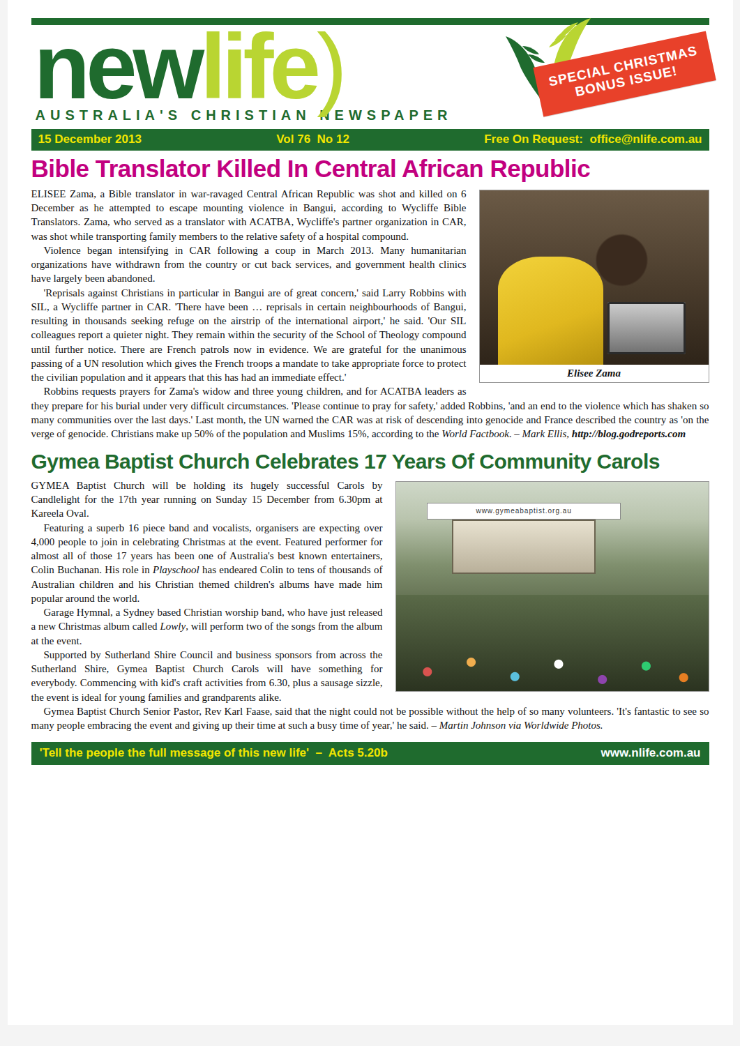new life)
AUSTRALIA'S CHRISTIAN NEWSPAPER
SPECIAL CHRISTMAS
BONUS ISSUE!
15 December 2013 Vol 76 No 12 Free On Request: office@nlife.com.au
Bible Translator Killed In Central African Republic
Elisee Zama
ELISEE Zama, a Bible translator in war-ravaged Central African Republic was shot and killed on 6 December as he attempted to escape mounting violence in Bangui, according to Wycliffe Bible Translators. Zama, who served as a translator with ACATBA, Wycliffe's partner organization in CAR, was shot while transporting family members to the relative safety of a hospital compound.
Violence began intensifying in CAR following a coup in March 2013. Many humanitarian organizations have withdrawn from the country or cut back services, and government health clinics have largely been abandoned.
'Reprisals against Christians in particular in Bangui are of great concern,' said Larry Robbins with SIL, a Wycliffe partner in CAR. 'There have been … reprisals in certain neighbourhoods of Bangui, resulting in thousands seeking refuge on the airstrip of the international airport,' he said. 'Our SIL colleagues report a quieter night. They remain within the security of the School of Theology compound until further notice. There are French patrols now in evidence. We are grateful for the unanimous passing of a UN resolution which gives the French troops a mandate to take appropriate force to protect the civilian population and it appears that this has had an immediate effect.'
Robbins requests prayers for Zama's widow and three young children, and for ACATBA leaders as they prepare for his burial under very difficult circumstances. 'Please continue to pray for safety,' added Robbins, 'and an end to the violence which has shaken so many communities over the last days.' Last month, the UN warned the CAR was at risk of descending into genocide and France described the country as 'on the verge of genocide. Christians make up 50% of the population and Muslims 15%, according to the World Factbook. – Mark Ellis, http://blog.godreports.com
Gymea Baptist Church Celebrates 17 Years Of Community Carols
www.gymeabaptist.org.au
GYMEA Baptist Church will be holding its hugely successful Carols by Candlelight for the 17th year running on Sunday 15 December from 6.30pm at Kareela Oval.
Featuring a superb 16 piece band and vocalists, organisers are expecting over 4,000 people to join in celebrating Christmas at the event. Featured performer for almost all of those 17 years has been one of Australia's best known entertainers, Colin Buchanan. His role in Playschool has endeared Colin to tens of thousands of Australian children and his Christian themed children's albums have made him popular around the world.
Garage Hymnal, a Sydney based Christian worship band, who have just released a new Christmas album called Lowly, will perform two of the songs from the album at the event.
Supported by Sutherland Shire Council and business sponsors from across the Sutherland Shire, Gymea Baptist Church Carols will have something for everybody. Commencing with kid's craft activities from 6.30, plus a sausage sizzle, the event is ideal for young families and grandparents alike.
Gymea Baptist Church Senior Pastor, Rev Karl Faase, said that the night could not be possible without the help of so many volunteers. 'It's fantastic to see so many people embracing the event and giving up their time at such a busy time of year,' he said. – Martin Johnson via Worldwide Photos.
'Tell the people the full message of this new life' – Acts 5.20b www.nlife.com.au